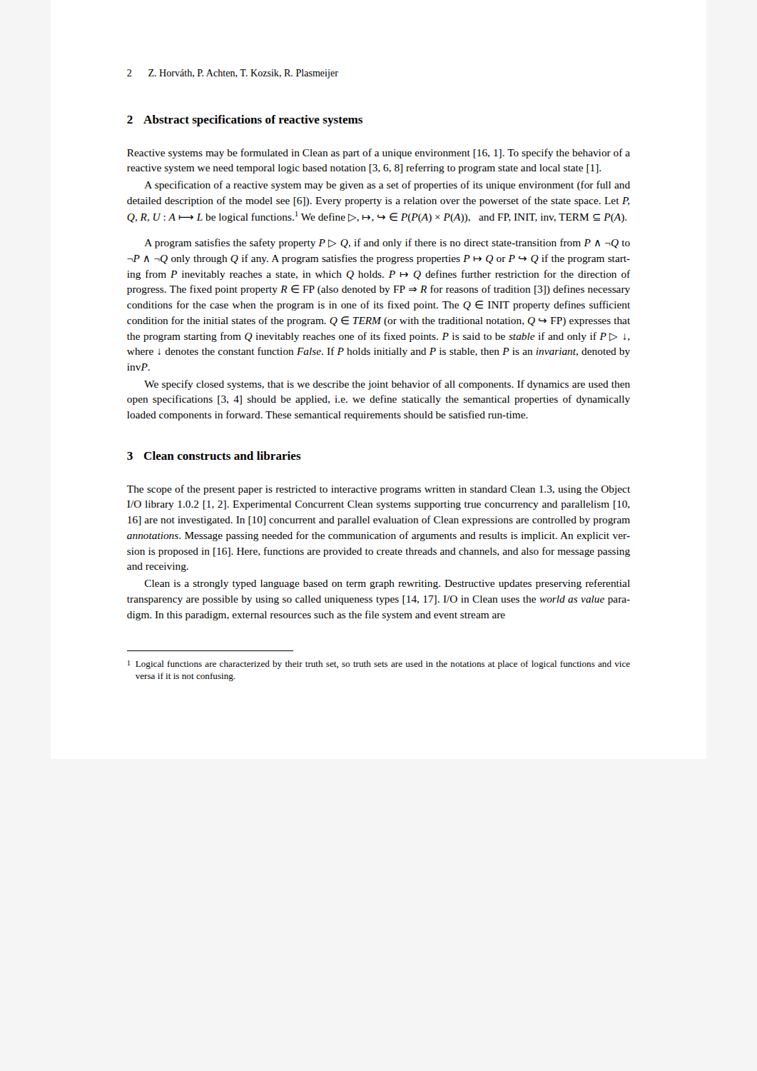2 Z. Horváth, P. Achten, T. Kozsik, R. Plasmeijer
2 Abstract specifications of reactive systems
Reactive systems may be formulated in Clean as part of a unique environment [16, 1]. To specify the behavior of a reactive system we need temporal logic based notation [3, 6, 8] referring to program state and local state [1].
A specification of a reactive system may be given as a set of properties of its unique environment (for full and detailed description of the model see [6]). Every property is a relation over the powerset of the state space. Let P, Q, R, U : A ⟼ L be logical functions.1 We define ▷, ↦, ↪ ∈ P(P(A) × P(A)), and FP, INIT, inv, TERM ⊆ P(A).
A program satisfies the safety property P ▷ Q, if and only if there is no direct state-transition from P ∧ ¬Q to ¬P ∧ ¬Q only through Q if any. A program satisfies the progress properties P ↦ Q or P ↪ Q if the program starting from P inevitably reaches a state, in which Q holds. P ↦ Q defines further restriction for the direction of progress. The fixed point property R ∈ FP (also denoted by FP ⇒ R for reasons of tradition [3]) defines necessary conditions for the case when the program is in one of its fixed point. The Q ∈ INIT property defines sufficient condition for the initial states of the program. Q ∈ TERM (or with the traditional notation, Q ↪ FP) expresses that the program starting from Q inevitably reaches one of its fixed points. P is said to be stable if and only if P ▷ ↓, where ↓ denotes the constant function False. If P holds initially and P is stable, then P is an invariant, denoted by invP.
We specify closed systems, that is we describe the joint behavior of all components. If dynamics are used then open specifications [3, 4] should be applied, i.e. we define statically the semantical properties of dynamically loaded components in forward. These semantical requirements should be satisfied run-time.
3 Clean constructs and libraries
The scope of the present paper is restricted to interactive programs written in standard Clean 1.3, using the Object I/O library 1.0.2 [1, 2]. Experimental Concurrent Clean systems supporting true concurrency and parallelism [10, 16] are not investigated. In [10] concurrent and parallel evaluation of Clean expressions are controlled by program annotations. Message passing needed for the communication of arguments and results is implicit. An explicit version is proposed in [16]. Here, functions are provided to create threads and channels, and also for message passing and receiving.
Clean is a strongly typed language based on term graph rewriting. Destructive updates preserving referential transparency are possible by using so called uniqueness types [14, 17]. I/O in Clean uses the world as value paradigm. In this paradigm, external resources such as the file system and event stream are
1 Logical functions are characterized by their truth set, so truth sets are used in the notations at place of logical functions and vice versa if it is not confusing.